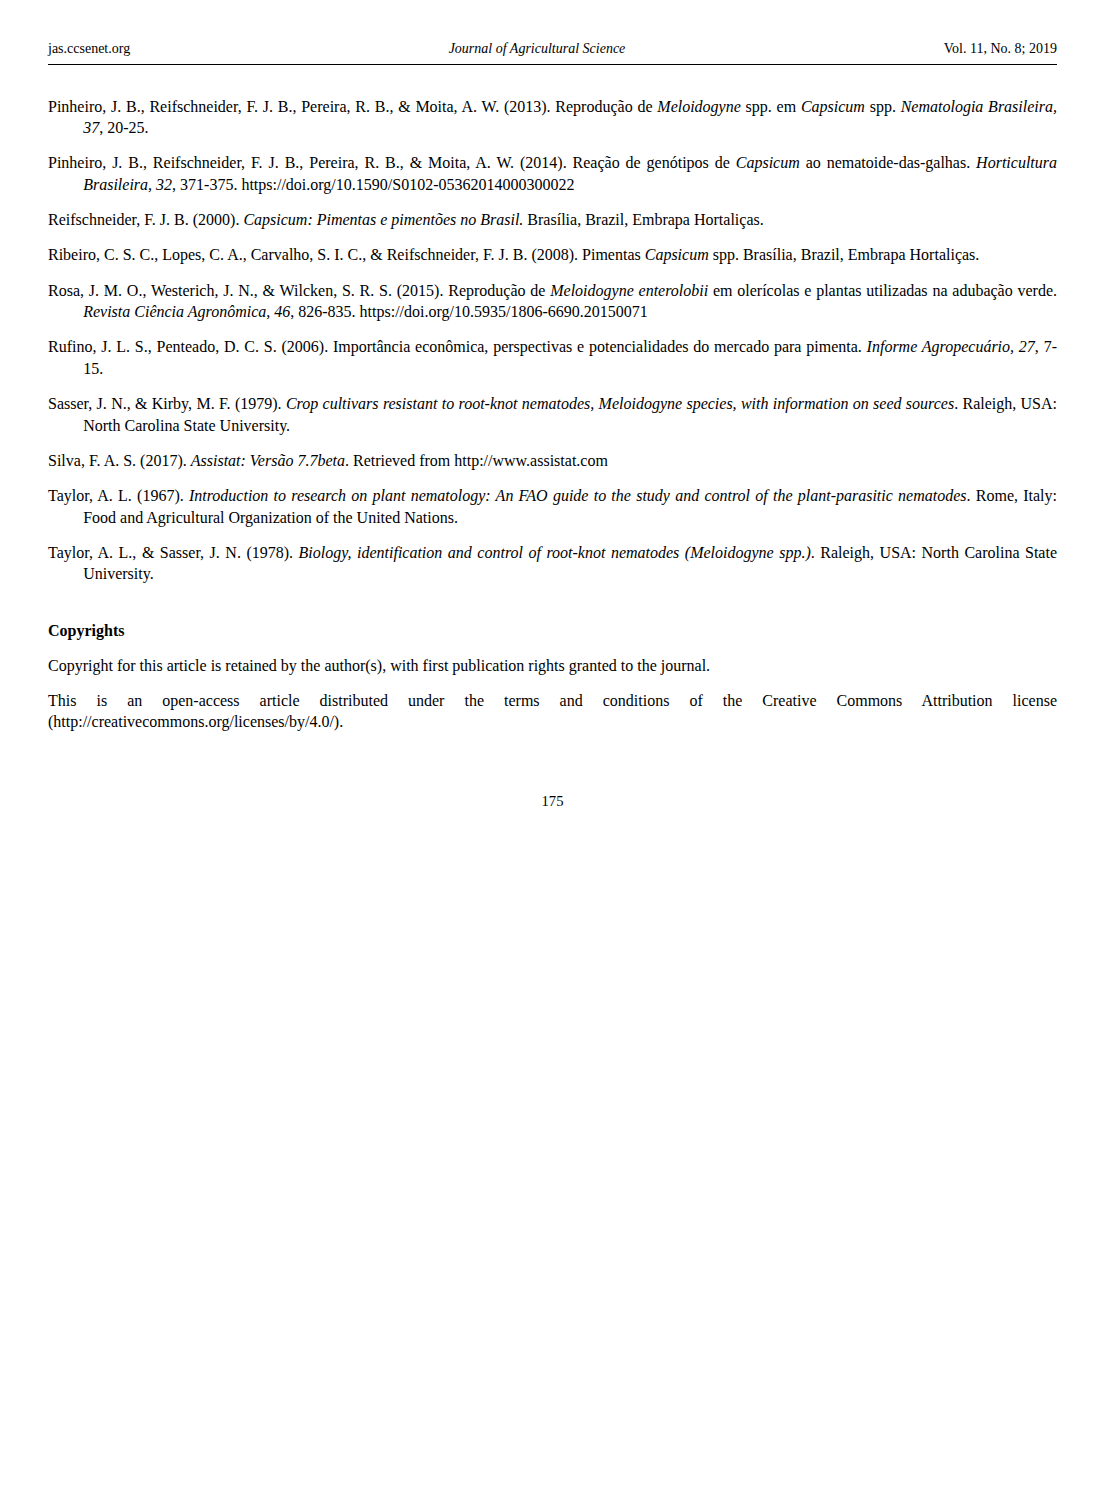jas.ccsenet.org
Journal of Agricultural Science
Vol. 11, No. 8; 2019
Pinheiro, J. B., Reifschneider, F. J. B., Pereira, R. B., & Moita, A. W. (2013). Reprodução de Meloidogyne spp. em Capsicum spp. Nematologia Brasileira, 37, 20-25.
Pinheiro, J. B., Reifschneider, F. J. B., Pereira, R. B., & Moita, A. W. (2014). Reação de genótipos de Capsicum ao nematoide-das-galhas. Horticultura Brasileira, 32, 371-375. https://doi.org/10.1590/S0102-05362014000300022
Reifschneider, F. J. B. (2000). Capsicum: Pimentas e pimentões no Brasil. Brasília, Brazil, Embrapa Hortaliças.
Ribeiro, C. S. C., Lopes, C. A., Carvalho, S. I. C., & Reifschneider, F. J. B. (2008). Pimentas Capsicum spp. Brasília, Brazil, Embrapa Hortaliças.
Rosa, J. M. O., Westerich, J. N., & Wilcken, S. R. S. (2015). Reprodução de Meloidogyne enterolobii em olerícolas e plantas utilizadas na adubação verde. Revista Ciência Agronômica, 46, 826-835. https://doi.org/10.5935/1806-6690.20150071
Rufino, J. L. S., Penteado, D. C. S. (2006). Importância econômica, perspectivas e potencialidades do mercado para pimenta. Informe Agropecuário, 27, 7-15.
Sasser, J. N., & Kirby, M. F. (1979). Crop cultivars resistant to root-knot nematodes, Meloidogyne species, with information on seed sources. Raleigh, USA: North Carolina State University.
Silva, F. A. S. (2017). Assistat: Versão 7.7beta. Retrieved from http://www.assistat.com
Taylor, A. L. (1967). Introduction to research on plant nematology: An FAO guide to the study and control of the plant-parasitic nematodes. Rome, Italy: Food and Agricultural Organization of the United Nations.
Taylor, A. L., & Sasser, J. N. (1978). Biology, identification and control of root-knot nematodes (Meloidogyne spp.). Raleigh, USA: North Carolina State University.
Copyrights
Copyright for this article is retained by the author(s), with first publication rights granted to the journal.
This is an open-access article distributed under the terms and conditions of the Creative Commons Attribution license (http://creativecommons.org/licenses/by/4.0/).
175